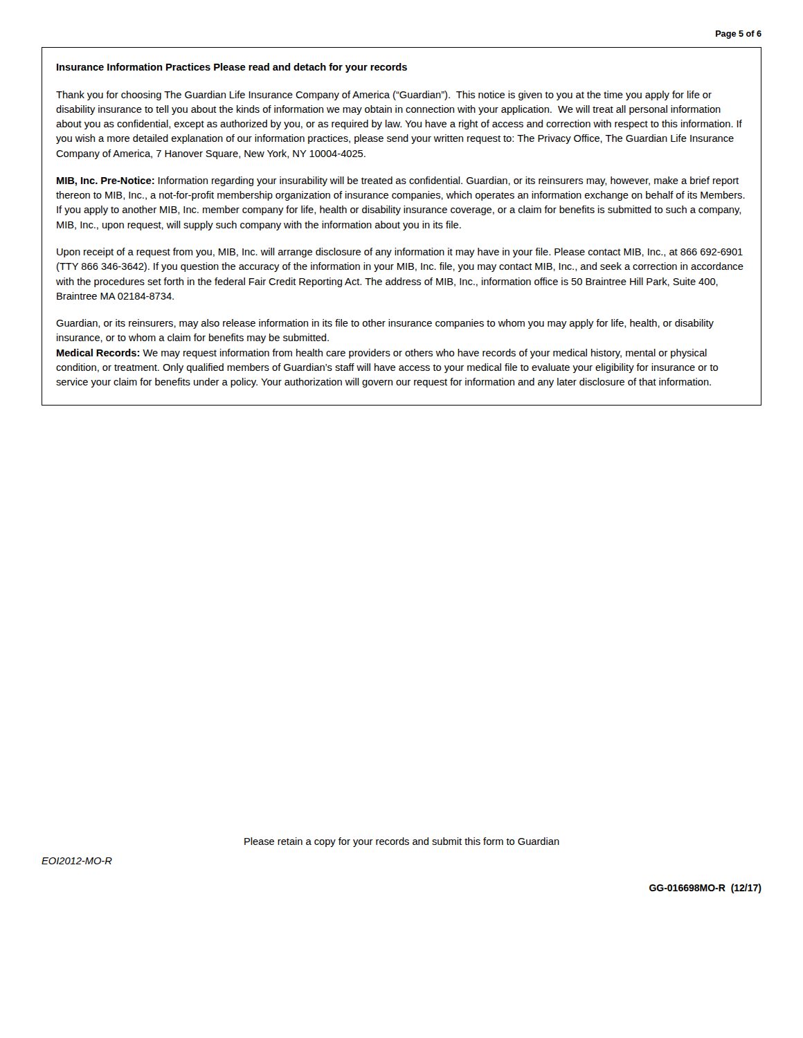Page 5 of 6
Insurance Information Practices Please read and detach for your records
Thank you for choosing The Guardian Life Insurance Company of America (“Guardian”). This notice is given to you at the time you apply for life or disability insurance to tell you about the kinds of information we may obtain in connection with your application. We will treat all personal information about you as confidential, except as authorized by you, or as required by law. You have a right of access and correction with respect to this information. If you wish a more detailed explanation of our information practices, please send your written request to: The Privacy Office, The Guardian Life Insurance Company of America, 7 Hanover Square, New York, NY 10004-4025.
MIB, Inc. Pre-Notice: Information regarding your insurability will be treated as confidential. Guardian, or its reinsurers may, however, make a brief report thereon to MIB, Inc., a not-for-profit membership organization of insurance companies, which operates an information exchange on behalf of its Members. If you apply to another MIB, Inc. member company for life, health or disability insurance coverage, or a claim for benefits is submitted to such a company, MIB, Inc., upon request, will supply such company with the information about you in its file.
Upon receipt of a request from you, MIB, Inc. will arrange disclosure of any information it may have in your file. Please contact MIB, Inc., at 866 692-6901 (TTY 866 346-3642). If you question the accuracy of the information in your MIB, Inc. file, you may contact MIB, Inc., and seek a correction in accordance with the procedures set forth in the federal Fair Credit Reporting Act. The address of MIB, Inc., information office is 50 Braintree Hill Park, Suite 400, Braintree MA 02184-8734.
Guardian, or its reinsurers, may also release information in its file to other insurance companies to whom you may apply for life, health, or disability insurance, or to whom a claim for benefits may be submitted.
Medical Records: We may request information from health care providers or others who have records of your medical history, mental or physical condition, or treatment. Only qualified members of Guardian’s staff will have access to your medical file to evaluate your eligibility for insurance or to service your claim for benefits under a policy. Your authorization will govern our request for information and any later disclosure of that information.
Please retain a copy for your records and submit this form to Guardian
EOI2012-MO-R
GG-016698MO-R (12/17)